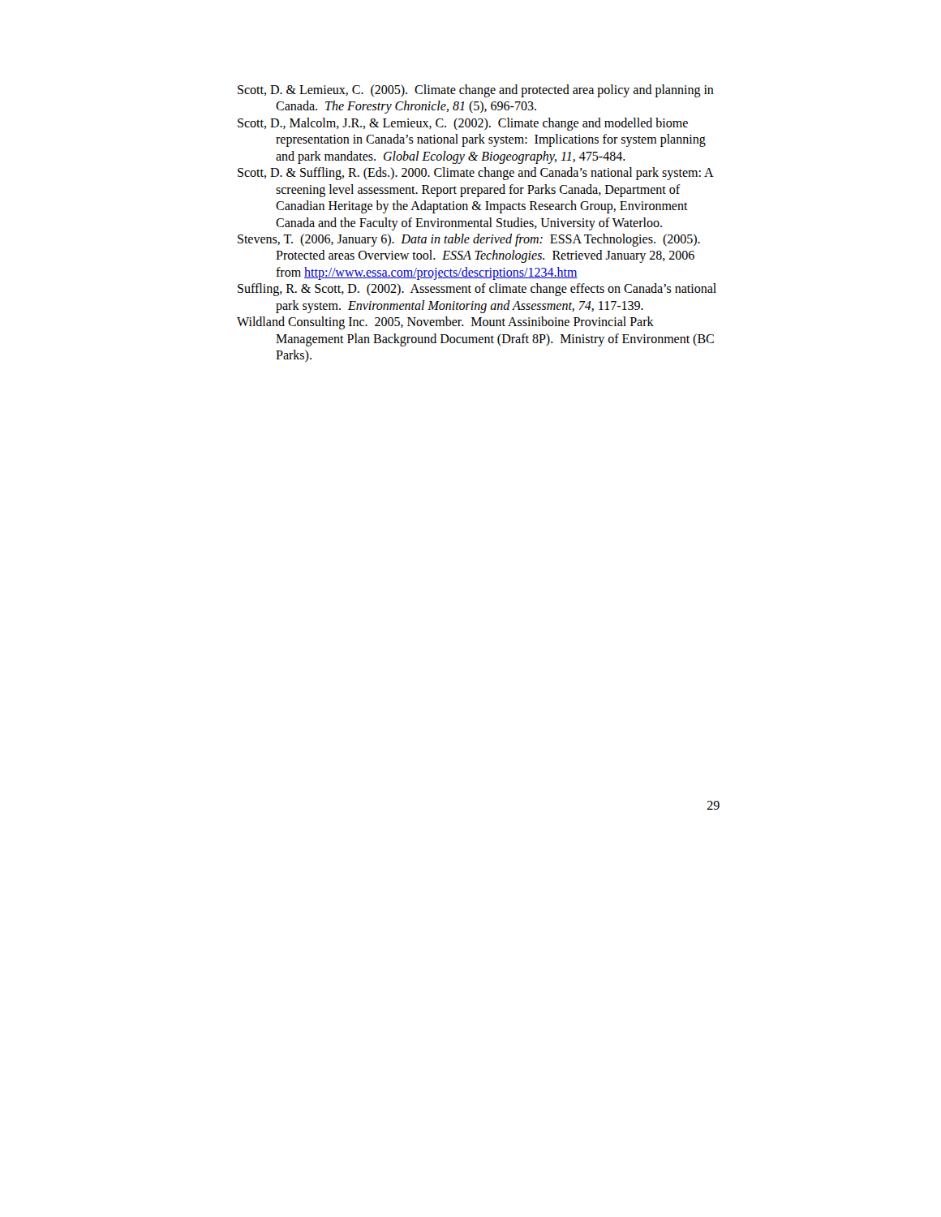Scott, D. & Lemieux, C. (2005). Climate change and protected area policy and planning in Canada. The Forestry Chronicle, 81 (5), 696-703.
Scott, D., Malcolm, J.R., & Lemieux, C. (2002). Climate change and modelled biome representation in Canada’s national park system: Implications for system planning and park mandates. Global Ecology & Biogeography, 11, 475-484.
Scott, D. & Suffling, R. (Eds.). 2000. Climate change and Canada’s national park system: A screening level assessment. Report prepared for Parks Canada, Department of Canadian Heritage by the Adaptation & Impacts Research Group, Environment Canada and the Faculty of Environmental Studies, University of Waterloo.
Stevens, T. (2006, January 6). Data in table derived from: ESSA Technologies. (2005). Protected areas Overview tool. ESSA Technologies. Retrieved January 28, 2006 from http://www.essa.com/projects/descriptions/1234.htm
Suffling, R. & Scott, D. (2002). Assessment of climate change effects on Canada’s national park system. Environmental Monitoring and Assessment, 74, 117-139.
Wildland Consulting Inc. 2005, November. Mount Assiniboine Provincial Park Management Plan Background Document (Draft 8P). Ministry of Environment (BC Parks).
29